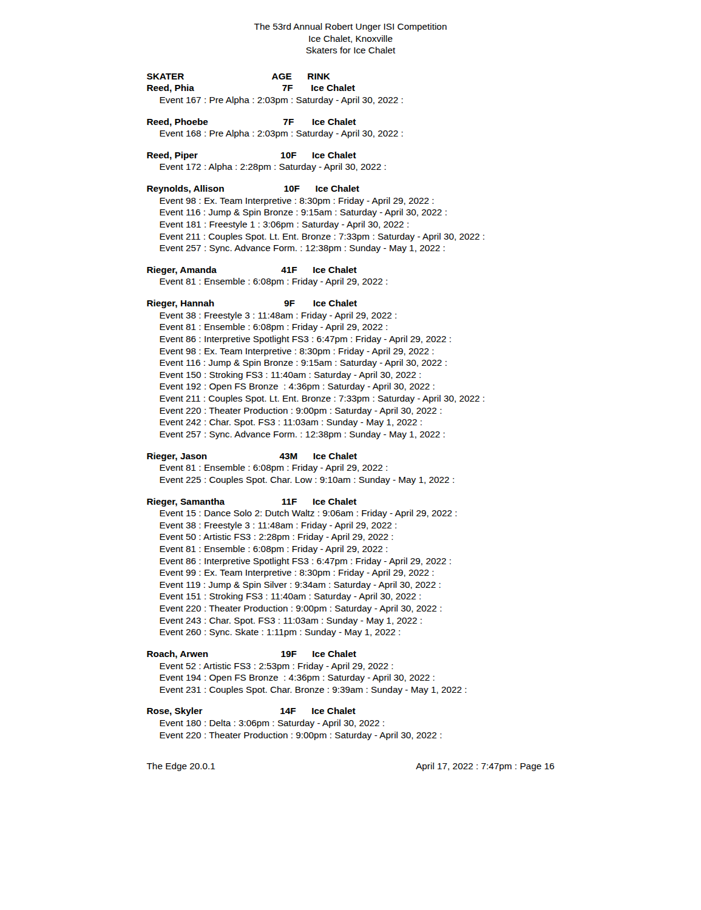The 53rd Annual Robert Unger ISI Competition Ice Chalet, Knoxville Skaters for Ice Chalet
SKATER AGE RINK
Reed, Phia 7F Ice Chalet
Event 167 : Pre Alpha : 2:03pm : Saturday - April 30, 2022 :
Reed, Phoebe 7F Ice Chalet
Event 168 : Pre Alpha : 2:03pm : Saturday - April 30, 2022 :
Reed, Piper 10F Ice Chalet
Event 172 : Alpha : 2:28pm : Saturday - April 30, 2022 :
Reynolds, Allison 10F Ice Chalet
Event 98 : Ex. Team Interpretive : 8:30pm : Friday - April 29, 2022 :
Event 116 : Jump & Spin Bronze : 9:15am : Saturday - April 30, 2022 :
Event 181 : Freestyle 1 : 3:06pm : Saturday - April 30, 2022 :
Event 211 : Couples Spot. Lt. Ent. Bronze : 7:33pm : Saturday - April 30, 2022 :
Event 257 : Sync. Advance Form. : 12:38pm : Sunday - May 1, 2022 :
Rieger, Amanda 41F Ice Chalet
Event 81 : Ensemble : 6:08pm : Friday - April 29, 2022 :
Rieger, Hannah 9F Ice Chalet
Event 38 : Freestyle 3 : 11:48am : Friday - April 29, 2022 :
Event 81 : Ensemble : 6:08pm : Friday - April 29, 2022 :
Event 86 : Interpretive Spotlight FS3 : 6:47pm : Friday - April 29, 2022 :
Event 98 : Ex. Team Interpretive : 8:30pm : Friday - April 29, 2022 :
Event 116 : Jump & Spin Bronze : 9:15am : Saturday - April 30, 2022 :
Event 150 : Stroking FS3 : 11:40am : Saturday - April 30, 2022 :
Event 192 : Open FS Bronze : 4:36pm : Saturday - April 30, 2022 :
Event 211 : Couples Spot. Lt. Ent. Bronze : 7:33pm : Saturday - April 30, 2022 :
Event 220 : Theater Production : 9:00pm : Saturday - April 30, 2022 :
Event 242 : Char. Spot. FS3 : 11:03am : Sunday - May 1, 2022 :
Event 257 : Sync. Advance Form. : 12:38pm : Sunday - May 1, 2022 :
Rieger, Jason 43M Ice Chalet
Event 81 : Ensemble : 6:08pm : Friday - April 29, 2022 :
Event 225 : Couples Spot. Char. Low : 9:10am : Sunday - May 1, 2022 :
Rieger, Samantha 11F Ice Chalet
Event 15 : Dance Solo 2: Dutch Waltz : 9:06am : Friday - April 29, 2022 :
Event 38 : Freestyle 3 : 11:48am : Friday - April 29, 2022 :
Event 50 : Artistic FS3 : 2:28pm : Friday - April 29, 2022 :
Event 81 : Ensemble : 6:08pm : Friday - April 29, 2022 :
Event 86 : Interpretive Spotlight FS3 : 6:47pm : Friday - April 29, 2022 :
Event 99 : Ex. Team Interpretive : 8:30pm : Friday - April 29, 2022 :
Event 119 : Jump & Spin Silver : 9:34am : Saturday - April 30, 2022 :
Event 151 : Stroking FS3 : 11:40am : Saturday - April 30, 2022 :
Event 220 : Theater Production : 9:00pm : Saturday - April 30, 2022 :
Event 243 : Char. Spot. FS3 : 11:03am : Sunday - May 1, 2022 :
Event 260 : Sync. Skate : 1:11pm : Sunday - May 1, 2022 :
Roach, Arwen 19F Ice Chalet
Event 52 : Artistic FS3 : 2:53pm : Friday - April 29, 2022 :
Event 194 : Open FS Bronze : 4:36pm : Saturday - April 30, 2022 :
Event 231 : Couples Spot. Char. Bronze : 9:39am : Sunday - May 1, 2022 :
Rose, Skyler 14F Ice Chalet
Event 180 : Delta : 3:06pm : Saturday - April 30, 2022 :
Event 220 : Theater Production : 9:00pm : Saturday - April 30, 2022 :
The Edge 20.0.1
April 17, 2022 : 7:47pm : Page 16